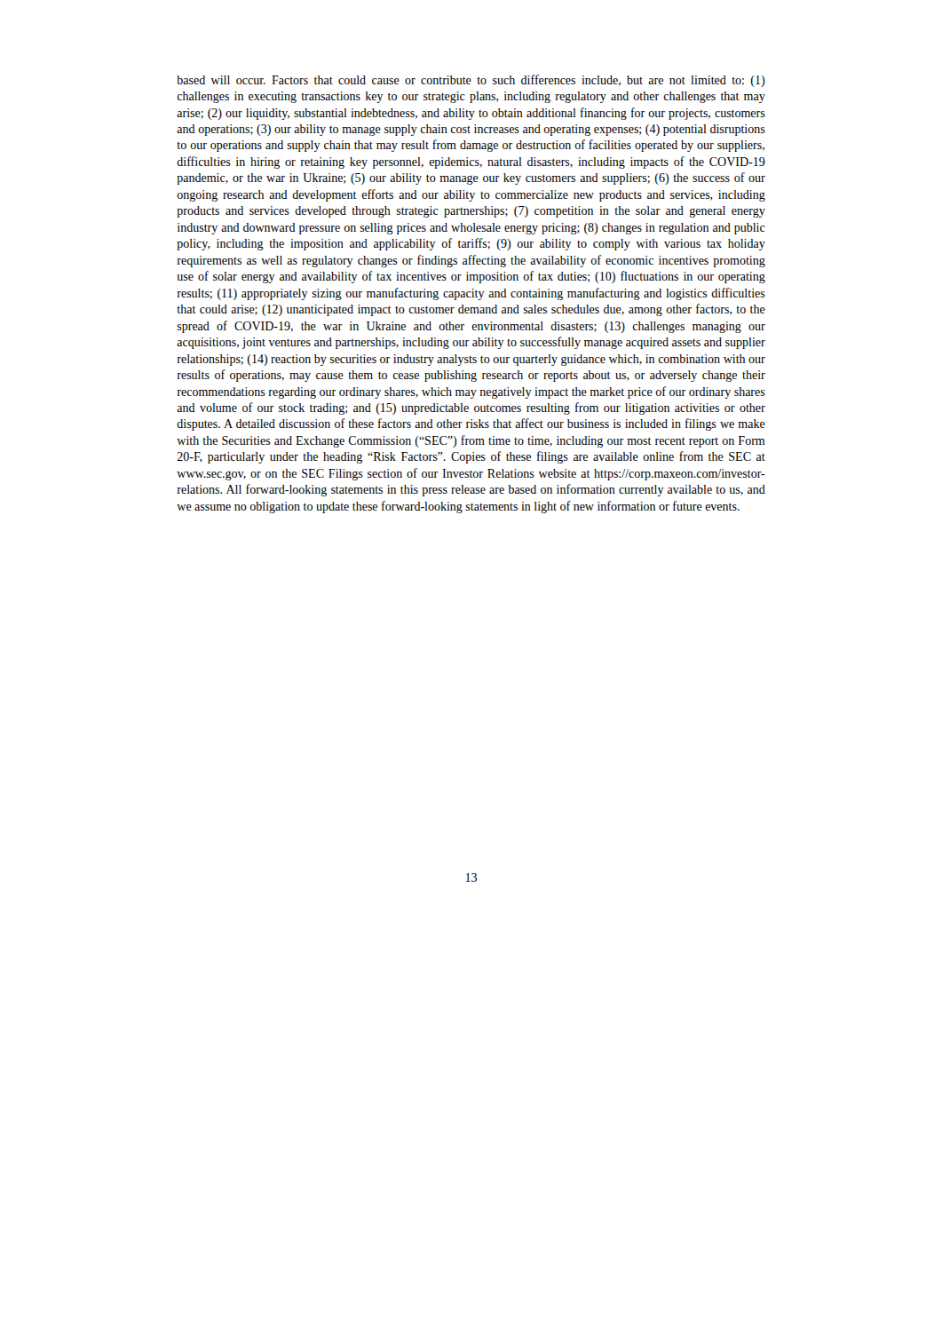based will occur. Factors that could cause or contribute to such differences include, but are not limited to: (1) challenges in executing transactions key to our strategic plans, including regulatory and other challenges that may arise; (2) our liquidity, substantial indebtedness, and ability to obtain additional financing for our projects, customers and operations; (3) our ability to manage supply chain cost increases and operating expenses; (4) potential disruptions to our operations and supply chain that may result from damage or destruction of facilities operated by our suppliers, difficulties in hiring or retaining key personnel, epidemics, natural disasters, including impacts of the COVID-19 pandemic, or the war in Ukraine; (5) our ability to manage our key customers and suppliers; (6) the success of our ongoing research and development efforts and our ability to commercialize new products and services, including products and services developed through strategic partnerships; (7) competition in the solar and general energy industry and downward pressure on selling prices and wholesale energy pricing; (8) changes in regulation and public policy, including the imposition and applicability of tariffs; (9) our ability to comply with various tax holiday requirements as well as regulatory changes or findings affecting the availability of economic incentives promoting use of solar energy and availability of tax incentives or imposition of tax duties; (10) fluctuations in our operating results; (11) appropriately sizing our manufacturing capacity and containing manufacturing and logistics difficulties that could arise; (12) unanticipated impact to customer demand and sales schedules due, among other factors, to the spread of COVID-19, the war in Ukraine and other environmental disasters; (13) challenges managing our acquisitions, joint ventures and partnerships, including our ability to successfully manage acquired assets and supplier relationships; (14) reaction by securities or industry analysts to our quarterly guidance which, in combination with our results of operations, may cause them to cease publishing research or reports about us, or adversely change their recommendations regarding our ordinary shares, which may negatively impact the market price of our ordinary shares and volume of our stock trading; and (15) unpredictable outcomes resulting from our litigation activities or other disputes. A detailed discussion of these factors and other risks that affect our business is included in filings we make with the Securities and Exchange Commission (“SEC”) from time to time, including our most recent report on Form 20-F, particularly under the heading “Risk Factors”. Copies of these filings are available online from the SEC at www.sec.gov, or on the SEC Filings section of our Investor Relations website at https://corp.maxeon.com/investor-relations. All forward-looking statements in this press release are based on information currently available to us, and we assume no obligation to update these forward-looking statements in light of new information or future events.
13